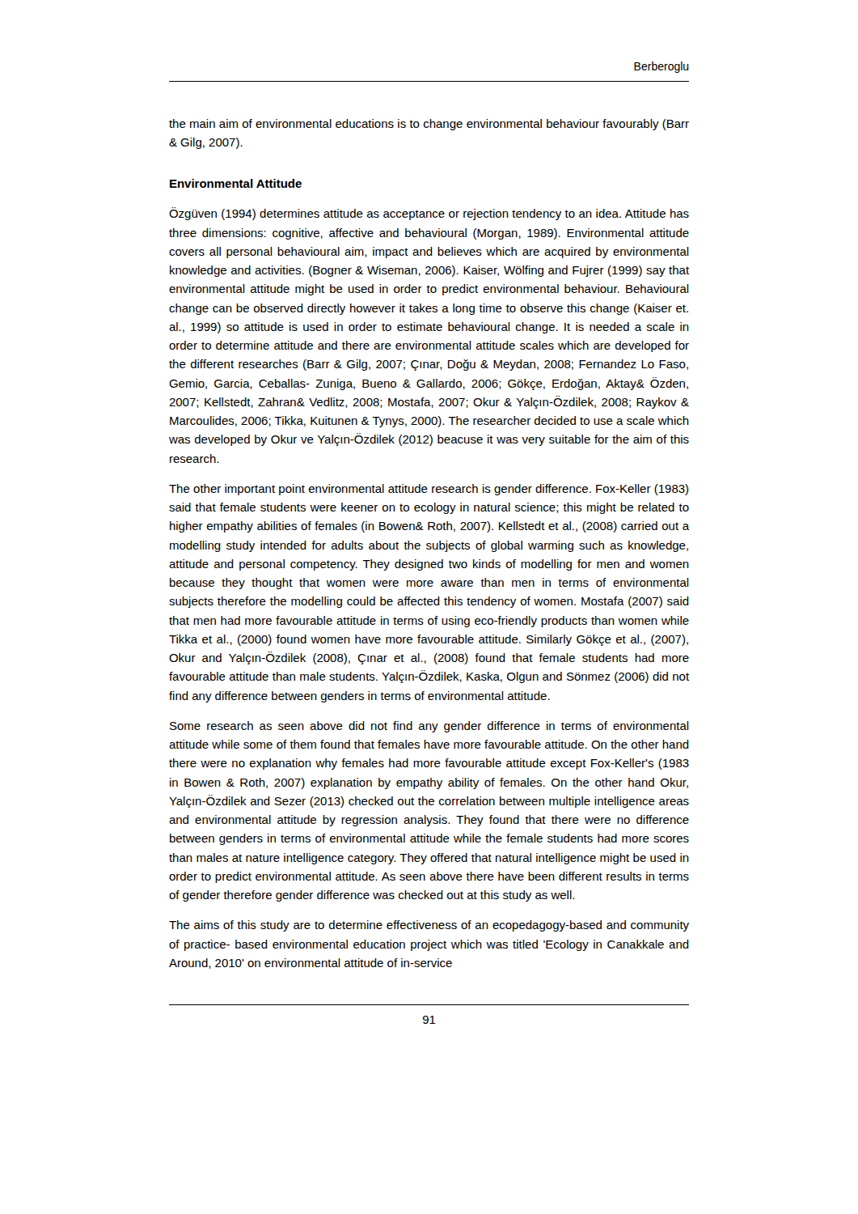Berberoglu
the main aim of environmental educations is to change environmental behaviour favourably (Barr & Gilg, 2007).
Environmental Attitude
Özgüven (1994) determines attitude as acceptance or rejection tendency to an idea. Attitude has three dimensions: cognitive, affective and behavioural (Morgan, 1989). Environmental attitude covers all personal behavioural aim, impact and believes which are acquired by environmental knowledge and activities. (Bogner & Wiseman, 2006). Kaiser, Wölfing and Fujrer (1999) say that environmental attitude might be used in order to predict environmental behaviour. Behavioural change can be observed directly however it takes a long time to observe this change (Kaiser et. al., 1999) so attitude is used in order to estimate behavioural change. It is needed a scale in order to determine attitude and there are environmental attitude scales which are developed for the different researches (Barr & Gilg, 2007; Çınar, Doğu & Meydan, 2008; Fernandez Lo Faso, Gemio, Garcia, Ceballas- Zuniga, Bueno & Gallardo, 2006; Gökçe, Erdoğan, Aktay& Özden, 2007; Kellstedt, Zahran& Vedlitz, 2008; Mostafa, 2007; Okur & Yalçın-Özdilek, 2008; Raykov & Marcoulides, 2006; Tikka, Kuitunen & Tynys, 2000). The researcher decided to use a scale which was developed by Okur ve Yalçın-Özdilek (2012) beacuse it was very suitable for the aim of this research.
The other important point environmental attitude research is gender difference. Fox-Keller (1983) said that female students were keener on to ecology in natural science; this might be related to higher empathy abilities of females (in Bowen& Roth, 2007). Kellstedt et al., (2008) carried out a modelling study intended for adults about the subjects of global warming such as knowledge, attitude and personal competency. They designed two kinds of modelling for men and women because they thought that women were more aware than men in terms of environmental subjects therefore the modelling could be affected this tendency of women. Mostafa (2007) said that men had more favourable attitude in terms of using eco-friendly products than women while Tikka et al., (2000) found women have more favourable attitude. Similarly Gökçe et al., (2007), Okur and Yalçın-Özdilek (2008), Çınar et al., (2008) found that female students had more favourable attitude than male students. Yalçın-Özdilek, Kaska, Olgun and Sönmez (2006) did not find any difference between genders in terms of environmental attitude.
Some research as seen above did not find any gender difference in terms of environmental attitude while some of them found that females have more favourable attitude. On the other hand there were no explanation why females had more favourable attitude except Fox-Keller's (1983 in Bowen & Roth, 2007) explanation by empathy ability of females. On the other hand Okur, Yalçın-Özdilek and Sezer (2013) checked out the correlation between multiple intelligence areas and environmental attitude by regression analysis. They found that there were no difference between genders in terms of environmental attitude while the female students had more scores than males at nature intelligence category. They offered that natural intelligence might be used in order to predict environmental attitude. As seen above there have been different results in terms of gender therefore gender difference was checked out at this study as well.
The aims of this study are to determine effectiveness of an ecopedagogy-based and community of practice- based environmental education project which was titled 'Ecology in Canakkale and Around, 2010' on environmental attitude of in-service
91